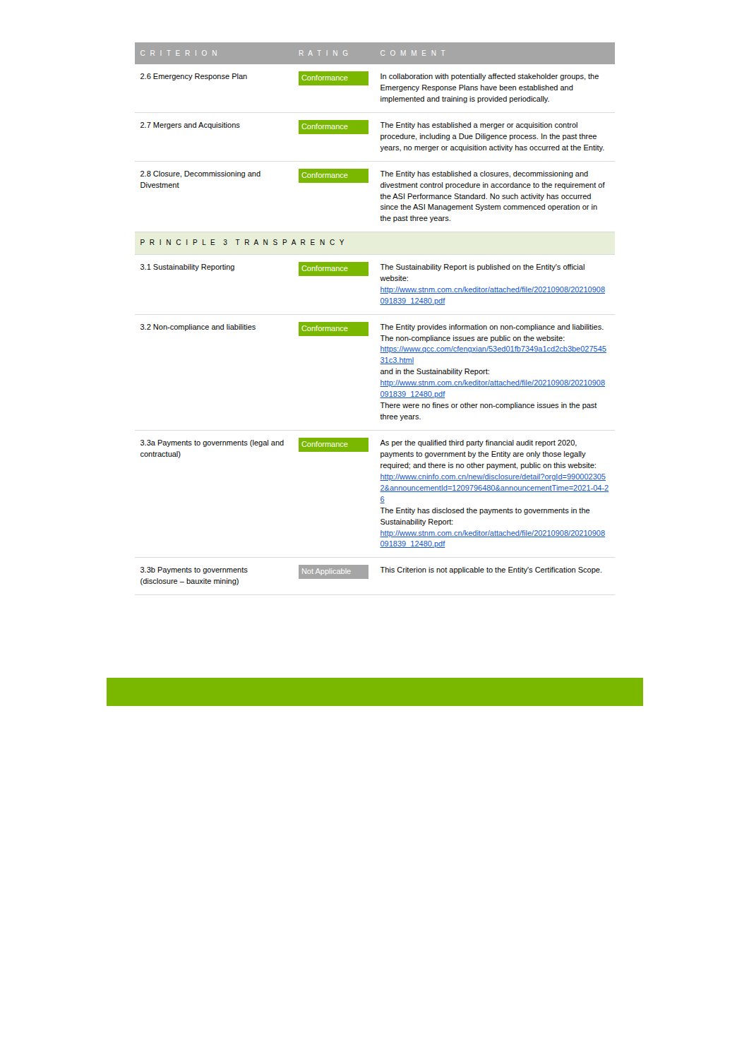| C R I T E R I O N | R A T I N G | C O M M E N T |
| --- | --- | --- |
| 2.6 Emergency Response Plan | Conformance | In collaboration with potentially affected stakeholder groups, the Emergency Response Plans have been established and implemented and training is provided periodically. |
| 2.7 Mergers and Acquisitions | Conformance | The Entity has established a merger or acquisition control procedure, including a Due Diligence process. In the past three years, no merger or acquisition activity has occurred at the Entity. |
| 2.8 Closure, Decommissioning and Divestment | Conformance | The Entity has established a closures, decommissioning and divestment control procedure in accordance to the requirement of the ASI Performance Standard. No such activity has occurred since the ASI Management System commenced operation or in the past three years. |
| P R I N C I P L E 3 T R A N S P A R E N C Y |
| 3.1 Sustainability Reporting | Conformance | The Sustainability Report is published on the Entity's official website: http://www.stnm.com.cn/keditor/attached/file/20210908/20210908091839_12480.pdf |
| 3.2 Non-compliance and liabilities | Conformance | The Entity provides information on non-compliance and liabilities. The non-compliance issues are public on the website: https://www.qcc.com/cfengxian/53ed01fb7349a1cd2cb3be02754531c3.html and in the Sustainability Report: http://www.stnm.com.cn/keditor/attached/file/20210908/20210908091839_12480.pdf There were no fines or other non-compliance issues in the past three years. |
| 3.3a Payments to governments (legal and contractual) | Conformance | As per the qualified third party financial audit report 2020, payments to government by the Entity are only those legally required; and there is no other payment, public on this website: http://www.cninfo.com.cn/new/disclosure/detail?orgId=9900023052&announcementId=1209796480&announcementTime=2021-04-26 The Entity has disclosed the payments to governments in the Sustainability Report: http://www.stnm.com.cn/keditor/attached/file/20210908/20210908091839_12480.pdf |
| 3.3b Payments to governments (disclosure – bauxite mining) | Not Applicable | This Criterion is not applicable to the Entity's Certification Scope. |